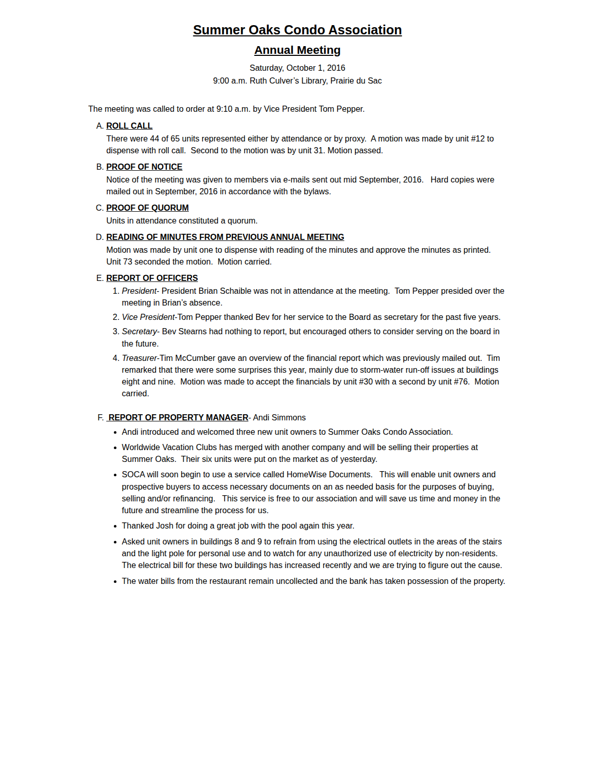Summer Oaks Condo Association
Annual Meeting
Saturday, October 1, 2016
9:00 a.m. Ruth Culver’s Library, Prairie du Sac
The meeting was called to order at 9:10 a.m. by Vice President Tom Pepper.
ROLL CALL
There were 44 of 65 units represented either by attendance or by proxy. A motion was made by unit #12 to dispense with roll call. Second to the motion was by unit 31. Motion passed.
PROOF OF NOTICE
Notice of the meeting was given to members via e-mails sent out mid September, 2016. Hard copies were mailed out in September, 2016 in accordance with the bylaws.
PROOF OF QUORUM
Units in attendance constituted a quorum.
READING OF MINUTES FROM PREVIOUS ANNUAL MEETING
Motion was made by unit one to dispense with reading of the minutes and approve the minutes as printed. Unit 73 seconded the motion. Motion carried.
REPORT OF OFFICERS
President- President Brian Schaible was not in attendance at the meeting. Tom Pepper presided over the meeting in Brian’s absence.
Vice President-Tom Pepper thanked Bev for her service to the Board as secretary for the past five years.
Secretary- Bev Stearns had nothing to report, but encouraged others to consider serving on the board in the future.
Treasurer-Tim McCumber gave an overview of the financial report which was previously mailed out. Tim remarked that there were some surprises this year, mainly due to storm-water run-off issues at buildings eight and nine. Motion was made to accept the financials by unit #30 with a second by unit #76. Motion carried.
REPORT OF PROPERTY MANAGER- Andi Simmons
Andi introduced and welcomed three new unit owners to Summer Oaks Condo Association.
Worldwide Vacation Clubs has merged with another company and will be selling their properties at Summer Oaks. Their six units were put on the market as of yesterday.
SOCA will soon begin to use a service called HomeWise Documents. This will enable unit owners and prospective buyers to access necessary documents on an as needed basis for the purposes of buying, selling and/or refinancing. This service is free to our association and will save us time and money in the future and streamline the process for us.
Thanked Josh for doing a great job with the pool again this year.
Asked unit owners in buildings 8 and 9 to refrain from using the electrical outlets in the areas of the stairs and the light pole for personal use and to watch for any unauthorized use of electricity by non-residents. The electrical bill for these two buildings has increased recently and we are trying to figure out the cause.
The water bills from the restaurant remain uncollected and the bank has taken possession of the property.